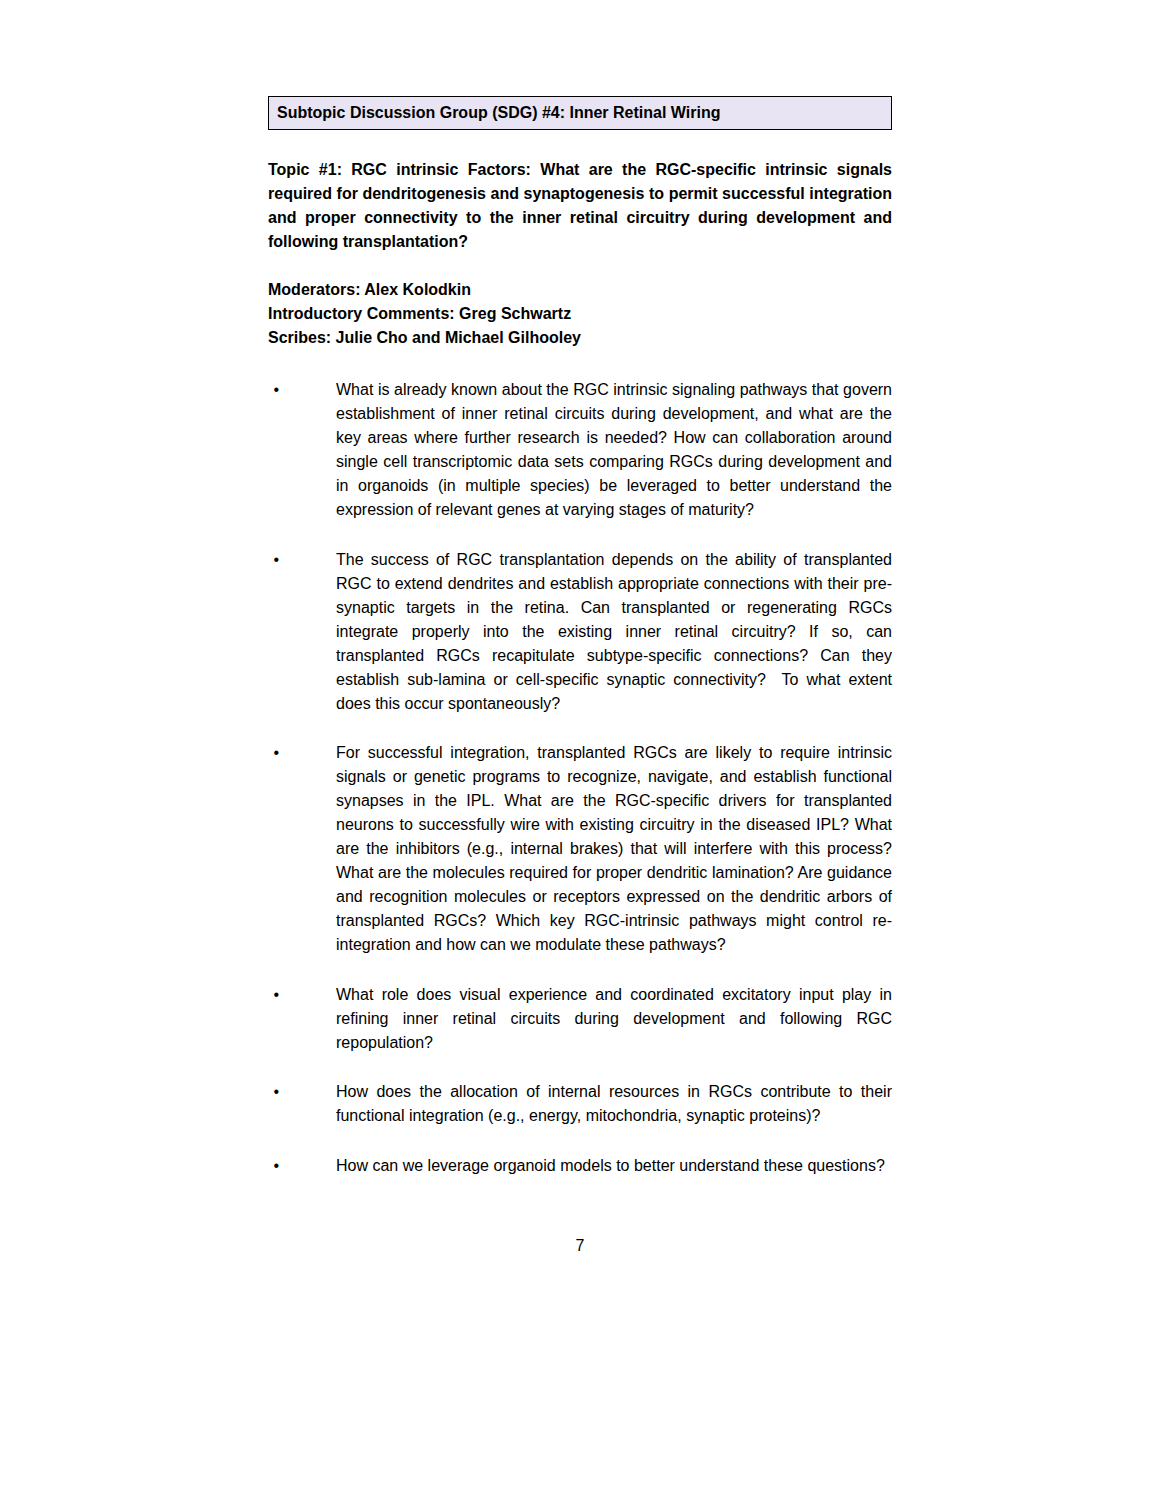Subtopic Discussion Group (SDG) #4: Inner Retinal Wiring
Topic #1: RGC intrinsic Factors: What are the RGC-specific intrinsic signals required for dendritogenesis and synaptogenesis to permit successful integration and proper connectivity to the inner retinal circuitry during development and following transplantation?
Moderators: Alex Kolodkin
Introductory Comments: Greg Schwartz
Scribes: Julie Cho and Michael Gilhooley
What is already known about the RGC intrinsic signaling pathways that govern establishment of inner retinal circuits during development, and what are the key areas where further research is needed? How can collaboration around single cell transcriptomic data sets comparing RGCs during development and in organoids (in multiple species) be leveraged to better understand the expression of relevant genes at varying stages of maturity?
The success of RGC transplantation depends on the ability of transplanted RGC to extend dendrites and establish appropriate connections with their pre-synaptic targets in the retina. Can transplanted or regenerating RGCs integrate properly into the existing inner retinal circuitry? If so, can transplanted RGCs recapitulate subtype-specific connections? Can they establish sub-lamina or cell-specific synaptic connectivity? To what extent does this occur spontaneously?
For successful integration, transplanted RGCs are likely to require intrinsic signals or genetic programs to recognize, navigate, and establish functional synapses in the IPL. What are the RGC-specific drivers for transplanted neurons to successfully wire with existing circuitry in the diseased IPL? What are the inhibitors (e.g., internal brakes) that will interfere with this process? What are the molecules required for proper dendritic lamination? Are guidance and recognition molecules or receptors expressed on the dendritic arbors of transplanted RGCs? Which key RGC-intrinsic pathways might control re-integration and how can we modulate these pathways?
What role does visual experience and coordinated excitatory input play in refining inner retinal circuits during development and following RGC repopulation?
How does the allocation of internal resources in RGCs contribute to their functional integration (e.g., energy, mitochondria, synaptic proteins)?
How can we leverage organoid models to better understand these questions?
7